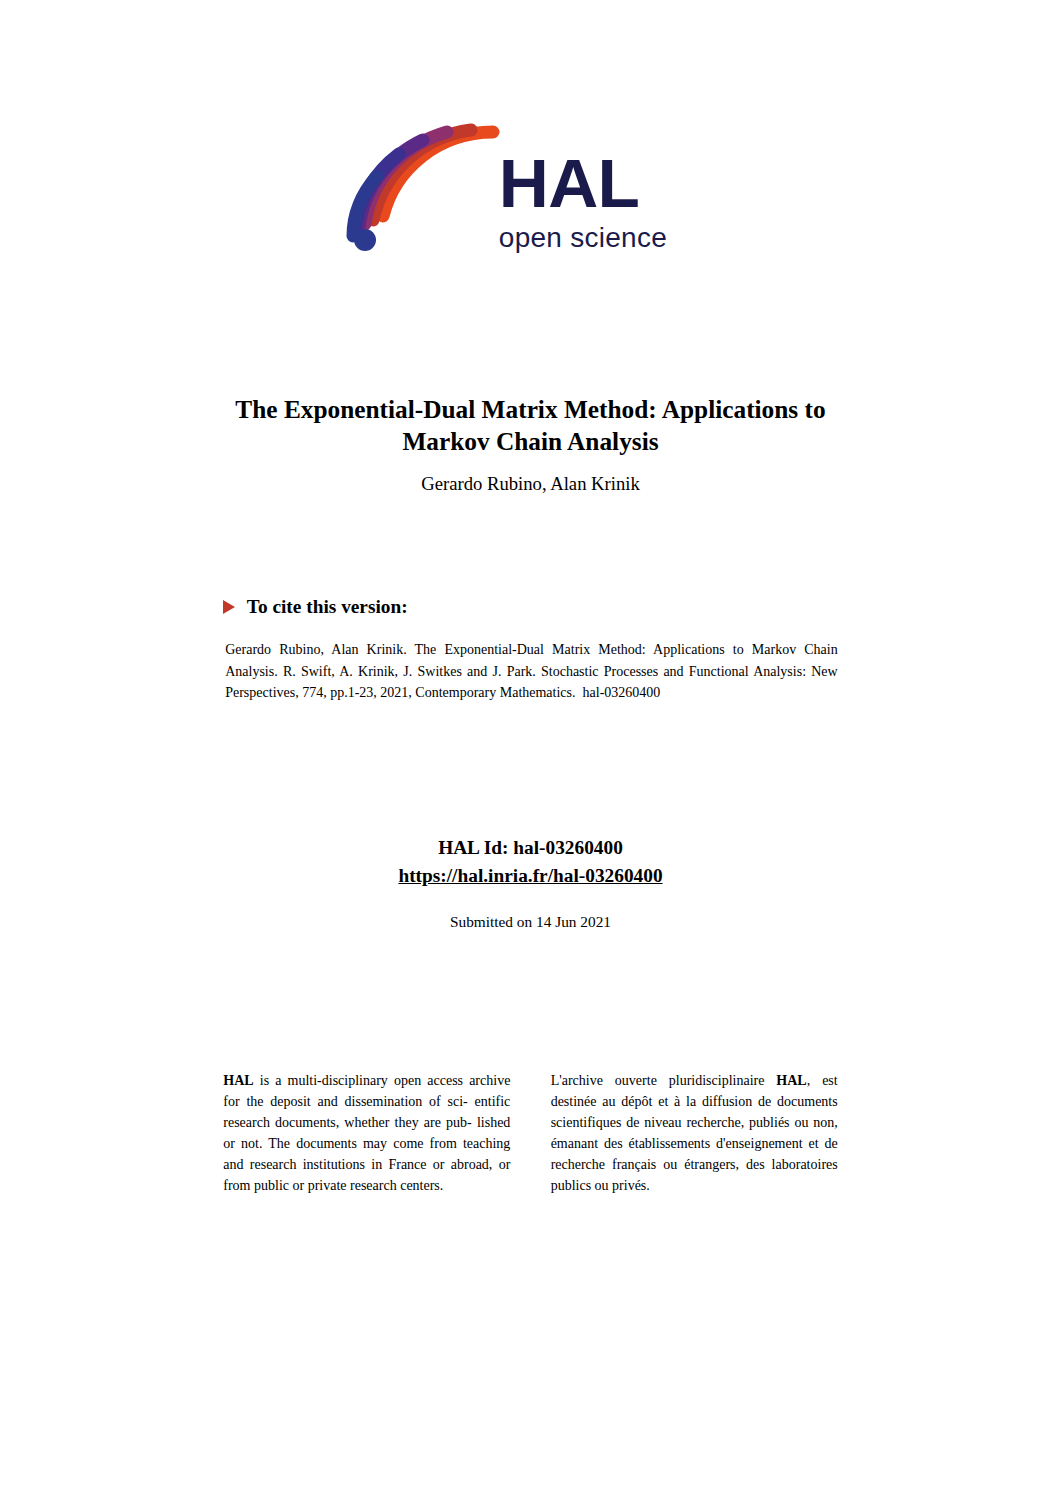HAL open science
The Exponential-Dual Matrix Method: Applications to
Markov Chain Analysis
Gerardo Rubino, Alan Krinik
To cite this version:
Gerardo Rubino, Alan Krinik. The Exponential-Dual Matrix Method: Applications to Markov Chain Analysis. R. Swift, A. Krinik, J. Switkes and J. Park. Stochastic Processes and Functional Analysis: New Perspectives, 774, pp.1-23, 2021, Contemporary Mathematics. hal-03260400
HAL Id: hal-03260400
https://hal.inria.fr/hal-03260400
Submitted on 14 Jun 2021
HAL is a multi-disciplinary open access archive for the deposit and dissemination of sci- entific research documents, whether they are pub- lished or not. The documents may come from teaching and research institutions in France or abroad, or from public or private research centers.
L'archive ouverte pluridisciplinaire HAL, est destinée au dépôt et à la diffusion de documents scientifiques de niveau recherche, publiés ou non, émanant des établissements d'enseignement et de recherche français ou étrangers, des laboratoires publics ou privés.